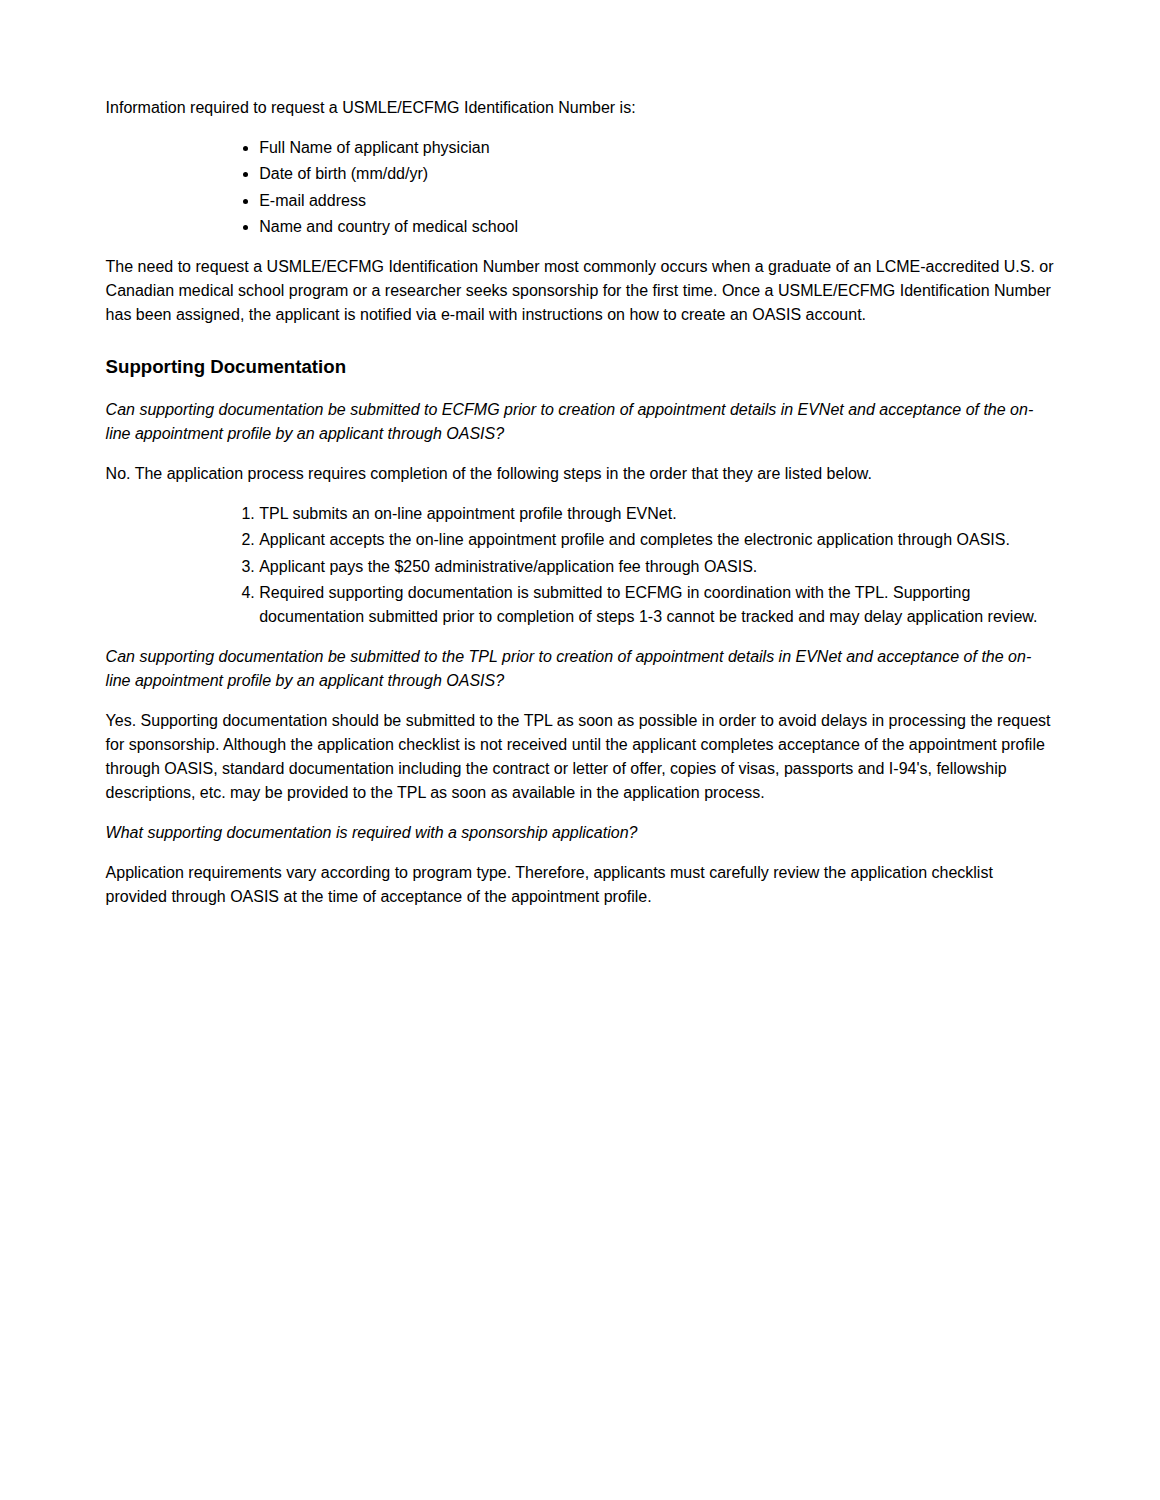Information required to request a USMLE/ECFMG Identification Number is:
Full Name of applicant physician
Date of birth (mm/dd/yr)
E-mail address
Name and country of medical school
The need to request a USMLE/ECFMG Identification Number most commonly occurs when a graduate of an LCME-accredited U.S. or Canadian medical school program or a researcher seeks sponsorship for the first time. Once a USMLE/ECFMG Identification Number has been assigned, the applicant is notified via e-mail with instructions on how to create an OASIS account.
Supporting Documentation
Can supporting documentation be submitted to ECFMG prior to creation of appointment details in EVNet and acceptance of the on-line appointment profile by an applicant through OASIS?
No. The application process requires completion of the following steps in the order that they are listed below.
TPL submits an on-line appointment profile through EVNet.
Applicant accepts the on-line appointment profile and completes the electronic application through OASIS.
Applicant pays the $250 administrative/application fee through OASIS.
Required supporting documentation is submitted to ECFMG in coordination with the TPL. Supporting documentation submitted prior to completion of steps 1-3 cannot be tracked and may delay application review.
Can supporting documentation be submitted to the TPL prior to creation of appointment details in EVNet and acceptance of the on-line appointment profile by an applicant through OASIS?
Yes. Supporting documentation should be submitted to the TPL as soon as possible in order to avoid delays in processing the request for sponsorship. Although the application checklist is not received until the applicant completes acceptance of the appointment profile through OASIS, standard documentation including the contract or letter of offer, copies of visas, passports and I-94's, fellowship descriptions, etc. may be provided to the TPL as soon as available in the application process.
What supporting documentation is required with a sponsorship application?
Application requirements vary according to program type. Therefore, applicants must carefully review the application checklist provided through OASIS at the time of acceptance of the appointment profile.